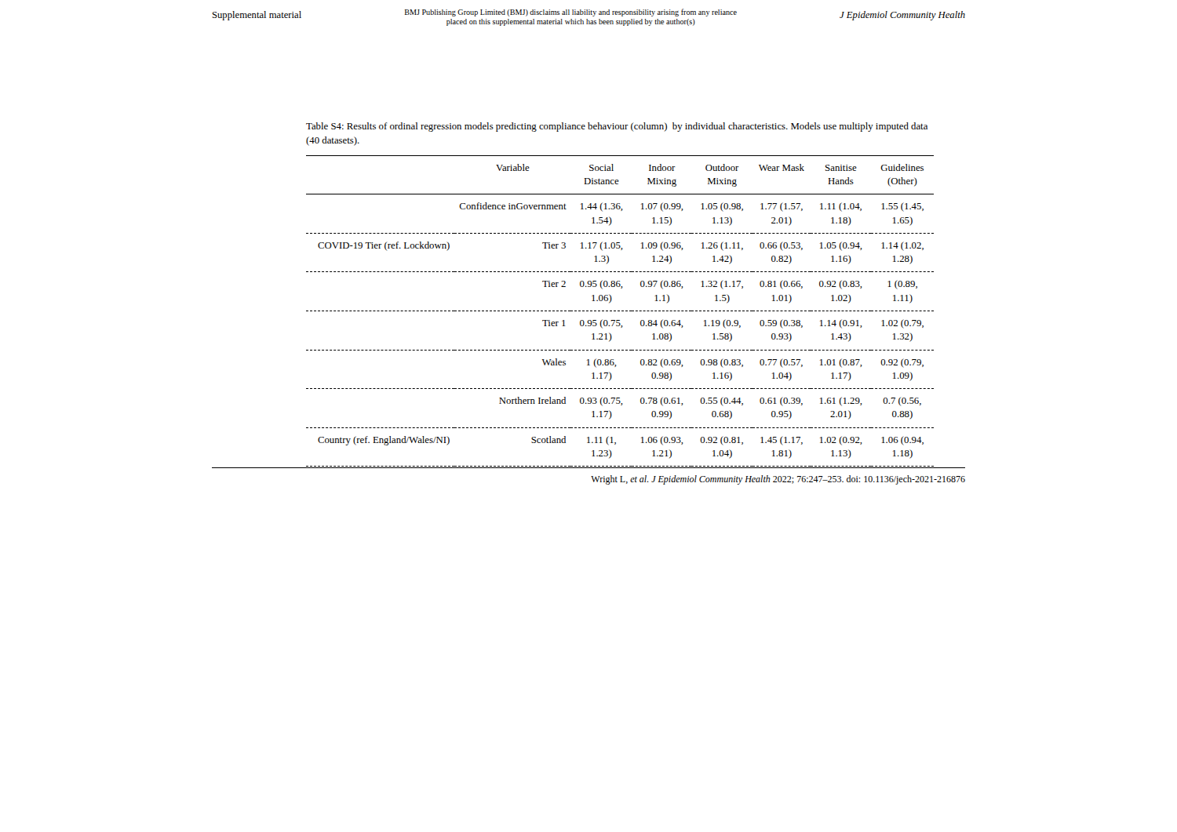Supplemental material
BMJ Publishing Group Limited (BMJ) disclaims all liability and responsibility arising from any reliance placed on this supplemental material which has been supplied by the author(s)
J Epidemiol Community Health
Table S4: Results of ordinal regression models predicting compliance behaviour (column) by individual characteristics. Models use multiply imputed data (40 datasets).
| | Variable | Social Distance | Indoor Mixing | Outdoor Mixing | Wear Mask | Sanitise Hands | Guidelines (Other) |
| --- | --- | --- | --- | --- | --- | --- | --- |
| | Confidence in Government | 1.44 (1.36, 1.54) | 1.07 (0.99, 1.15) | 1.05 (0.98, 1.13) | 1.77 (1.57, 2.01) | 1.11 (1.04, 1.18) | 1.55 (1.45, 1.65) |
| COVID-19 Tier (ref. Lockdown) | Tier 3 | 1.17 (1.05, 1.3) | 1.09 (0.96, 1.24) | 1.26 (1.11, 1.42) | 0.66 (0.53, 0.82) | 1.05 (0.94, 1.16) | 1.14 (1.02, 1.28) |
| | Tier 2 | 0.95 (0.86, 1.06) | 0.97 (0.86, 1.1) | 1.32 (1.17, 1.5) | 0.81 (0.66, 1.01) | 0.92 (0.83, 1.02) | 1 (0.89, 1.11) |
| | Tier 1 | 0.95 (0.75, 1.21) | 0.84 (0.64, 1.08) | 1.19 (0.9, 1.58) | 0.59 (0.38, 0.93) | 1.14 (0.91, 1.43) | 1.02 (0.79, 1.32) |
| | Wales | 1 (0.86, 1.17) | 0.82 (0.69, 0.98) | 0.98 (0.83, 1.16) | 0.77 (0.57, 1.04) | 1.01 (0.87, 1.17) | 0.92 (0.79, 1.09) |
| | Northern Ireland | 0.93 (0.75, 1.17) | 0.78 (0.61, 0.99) | 0.55 (0.44, 0.68) | 0.61 (0.39, 0.95) | 1.61 (1.29, 2.01) | 0.7 (0.56, 0.88) |
| Country (ref. England/Wales/NI) | Scotland | 1.11 (1, 1.23) | 1.06 (0.93, 1.21) | 0.92 (0.81, 1.04) | 1.45 (1.17, 1.81) | 1.02 (0.92, 1.13) | 1.06 (0.94, 1.18) |
Wright L, et al. J Epidemiol Community Health 2022; 76:247–253. doi: 10.1136/jech-2021-216876